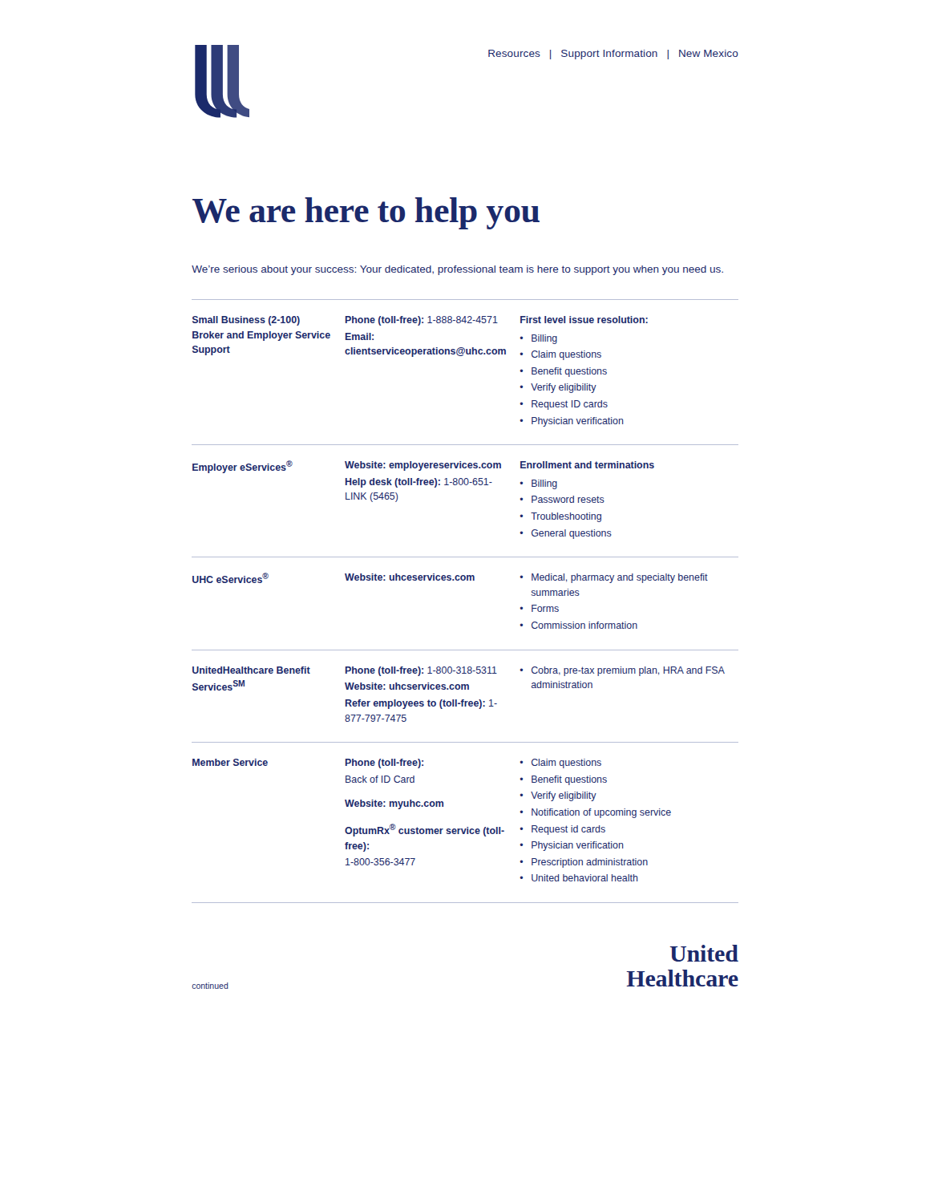Resources | Support Information | New Mexico
We are here to help you
We’re serious about your success: Your dedicated, professional team is here to support you when you need us.
| Small Business (2-100) Broker and Employer Service Support | Phone (toll-free): 1-888-842-4571 Email: clientserviceoperations@uhc.com | First level issue resolution: Billing Claim questions Benefit questions Verify eligibility Request ID cards Physician verification |
| Employer eServices ® | Website: employereservices.com Help desk (toll-free): 1-800-651-LINK (5465) | Enrollment and terminations Billing Password resets Troubleshooting General questions |
| UHC eServices ® | Website: uhceservices.com | Medical, pharmacy and specialty benefit summaries Forms Commission information |
| UnitedHealthcare Benefit Services SM | Phone (toll-free): 1-800-318-5311 Website: uhcservices.com Refer employees to (toll-free): 1-877-797-7475 | Cobra, pre-tax premium plan, HRA and FSA administration |
| Member Service | Phone (toll-free): Back of ID Card Website: myuhc.com OptumRx ® customer service (toll-free): 1-800-356-3477 | Claim questions Benefit questions Verify eligibility Notification of upcoming service Request id cards Physician verification Prescription administration United behavioral health |
continued
United
Healthcare